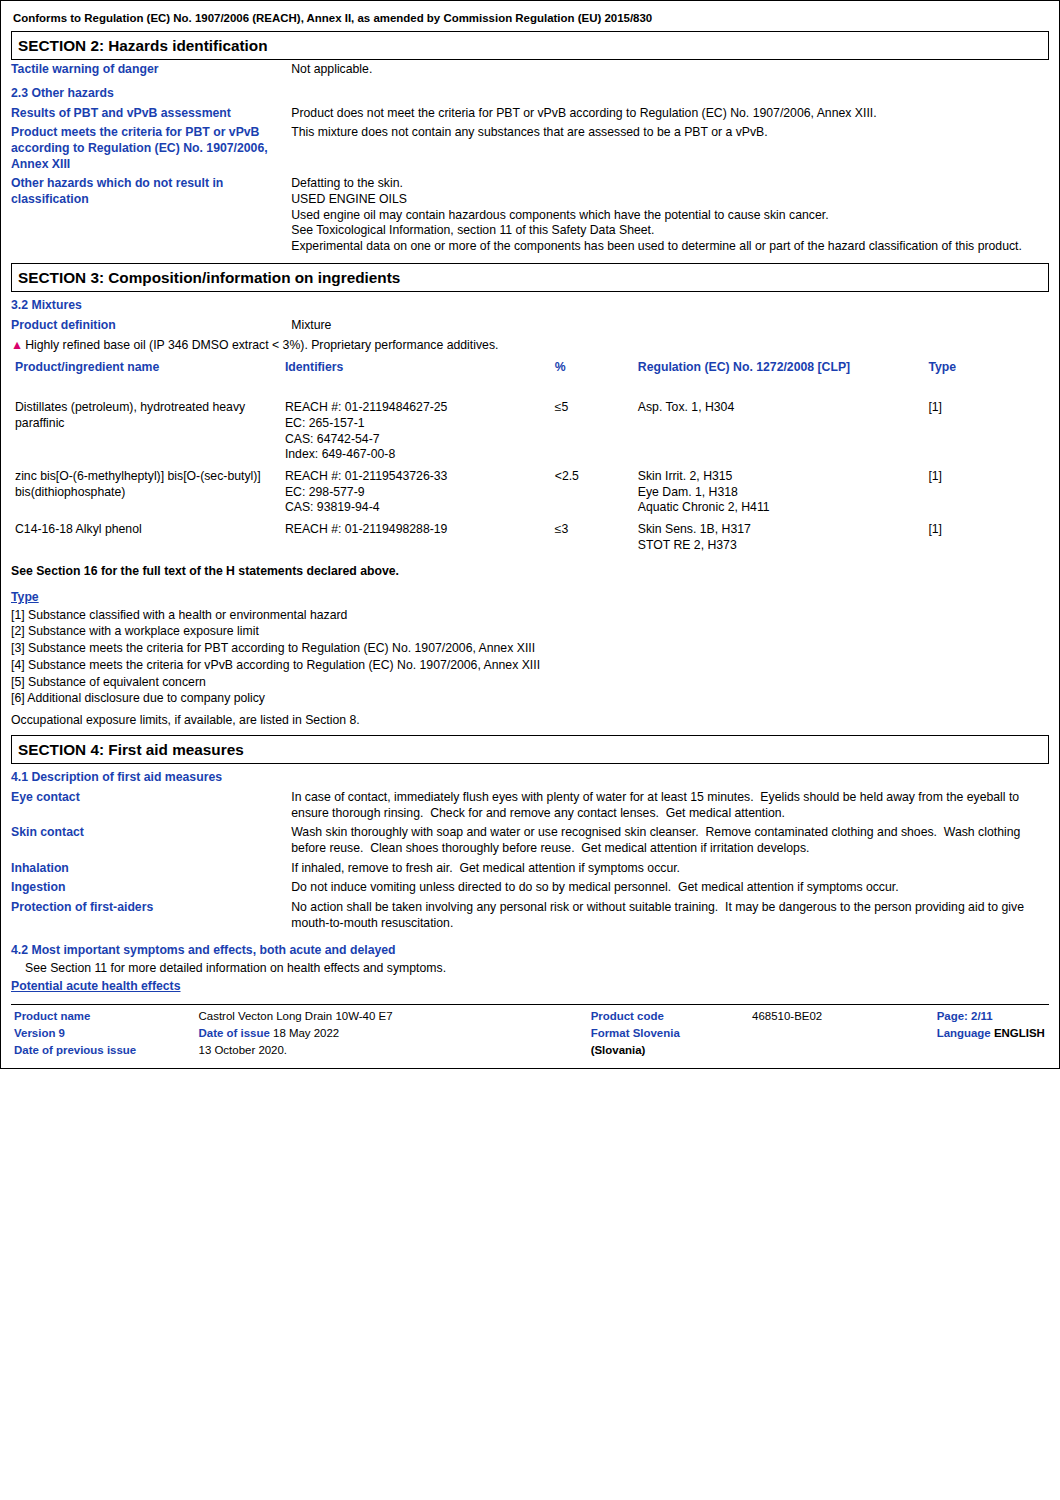Conforms to Regulation (EC) No. 1907/2006 (REACH), Annex II, as amended by Commission Regulation (EU) 2015/830
SECTION 2: Hazards identification
| Tactile warning of danger | Not applicable. |
2.3 Other hazards
| Results of PBT and vPvB assessment | Product does not meet the criteria for PBT or vPvB according to Regulation (EC) No. 1907/2006, Annex XIII. |
| Product meets the criteria for PBT or vPvB according to Regulation (EC) No. 1907/2006, Annex XIII | This mixture does not contain any substances that are assessed to be a PBT or a vPvB. |
| Other hazards which do not result in classification | Defatting to the skin. USED ENGINE OILS Used engine oil may contain hazardous components which have the potential to cause skin cancer. See Toxicological Information, section 11 of this Safety Data Sheet. Experimental data on one or more of the components has been used to determine all or part of the hazard classification of this product. |
SECTION 3: Composition/information on ingredients
3.2 Mixtures
| Product definition | Mixture |
▲Highly refined base oil (IP 346 DMSO extract < 3%). Proprietary performance additives.
| Product/ingredient name | Identifiers | % | Regulation (EC) No. 1272/2008 [CLP] | Type |
| --- | --- | --- | --- | --- |
| Distillates (petroleum), hydrotreated heavy paraffinic | REACH #: 01-2119484627-25 EC: 265-157-1 CAS: 64742-54-7 Index: 649-467-00-8 | ≤5 | Asp. Tox. 1, H304 | [1] |
| zinc bis[O-(6-methylheptyl)] bis[O-(sec-butyl)] bis(dithiophosphate) | REACH #: 01-2119543726-33 EC: 298-577-9 CAS: 93819-94-4 | <2.5 | Skin Irrit. 2, H315 Eye Dam. 1, H318 Aquatic Chronic 2, H411 | [1] |
| C14-16-18 Alkyl phenol | REACH #: 01-2119498288-19 | ≤3 | Skin Sens. 1B, H317 STOT RE 2, H373 | [1] |
See Section 16 for the full text of the H statements declared above.
Type
[1] Substance classified with a health or environmental hazard
[2] Substance with a workplace exposure limit
[3] Substance meets the criteria for PBT according to Regulation (EC) No. 1907/2006, Annex XIII
[4] Substance meets the criteria for vPvB according to Regulation (EC) No. 1907/2006, Annex XIII
[5] Substance of equivalent concern
[6] Additional disclosure due to company policy
Occupational exposure limits, if available, are listed in Section 8.
SECTION 4: First aid measures
4.1 Description of first aid measures
| Eye contact | In case of contact, immediately flush eyes with plenty of water for at least 15 minutes. Eyelids should be held away from the eyeball to ensure thorough rinsing. Check for and remove any contact lenses. Get medical attention. |
| Skin contact | Wash skin thoroughly with soap and water or use recognised skin cleanser. Remove contaminated clothing and shoes. Wash clothing before reuse. Clean shoes thoroughly before reuse. Get medical attention if irritation develops. |
| Inhalation | If inhaled, remove to fresh air. Get medical attention if symptoms occur. |
| Ingestion | Do not induce vomiting unless directed to do so by medical personnel. Get medical attention if symptoms occur. |
| Protection of first-aiders | No action shall be taken involving any personal risk or without suitable training. It may be dangerous to the person providing aid to give mouth-to-mouth resuscitation. |
4.2 Most important symptoms and effects, both acute and delayed
See Section 11 for more detailed information on health effects and symptoms.
Potential acute health effects
| Product name | Castrol Vecton Long Drain 10W-40 E7 | Product code | 468510-BE02 | Page: 2/11 |
| Version 9 | Date of issue 18 May 2022 | Format Slovenia | | Language ENGLISH |
| Date of previous issue | 13 October 2020. | (Slovania) | | |